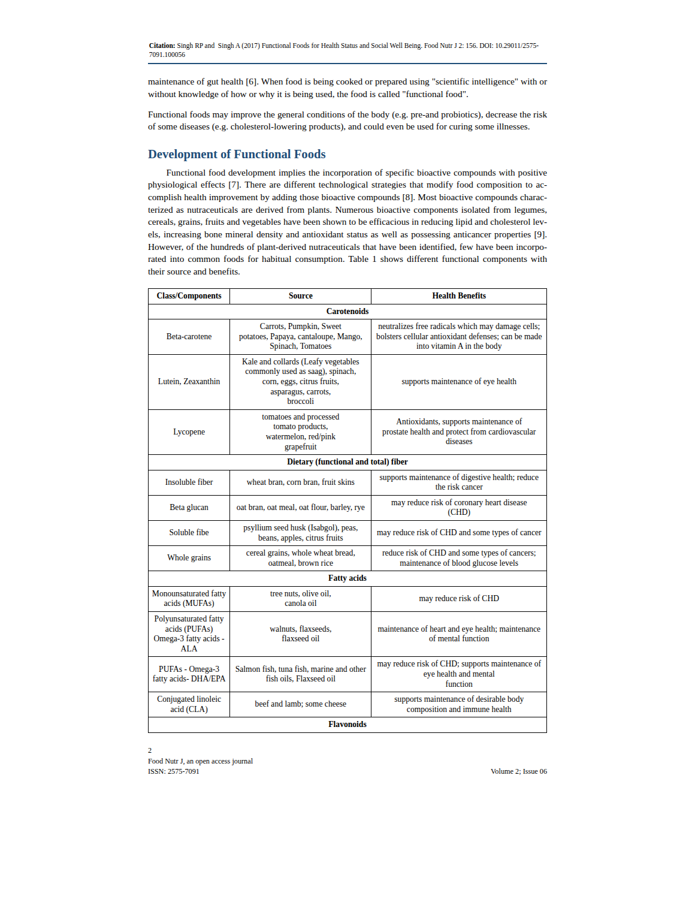Citation: Singh RP and Singh A (2017) Functional Foods for Health Status and Social Well Being. Food Nutr J 2: 156. DOI: 10.29011/2575-7091.100056
maintenance of gut health [6]. When food is being cooked or prepared using "scientific intelligence" with or without knowledge of how or why it is being used, the food is called "functional food".
Functional foods may improve the general conditions of the body (e.g. pre-and probiotics), decrease the risk of some diseases (e.g. cholesterol-lowering products), and could even be used for curing some illnesses.
Development of Functional Foods
Functional food development implies the incorporation of specific bioactive compounds with positive physiological effects [7]. There are different technological strategies that modify food composition to accomplish health improvement by adding those bioactive compounds [8]. Most bioactive compounds characterized as nutraceuticals are derived from plants. Numerous bioactive components isolated from legumes, cereals, grains, fruits and vegetables have been shown to be efficacious in reducing lipid and cholesterol levels, increasing bone mineral density and antioxidant status as well as possessing anticancer properties [9]. However, of the hundreds of plant-derived nutraceuticals that have been identified, few have been incorporated into common foods for habitual consumption. Table 1 shows different functional components with their source and benefits.
| Class/Components | Source | Health Benefits |
| --- | --- | --- |
| Carotenoids |
| Beta-carotene | Carrots, Pumpkin, Sweet potatoes, Papaya, cantaloupe, Mango, Spinach, Tomatoes | neutralizes free radicals which may damage cells; bolsters cellular antioxidant defenses; can be made into vitamin A in the body |
| Lutein, Zeaxanthin | Kale and collards (Leafy vegetables commonly used as saag), spinach, corn, eggs, citrus fruits, asparagus, carrots, broccoli | supports maintenance of eye health |
| Lycopene | tomatoes and processed tomato products, watermelon, red/pink grapefruit | Antioxidants, supports maintenance of prostate health and protect from cardiovascular diseases |
| Dietary (functional and total) fiber |
| Insoluble fiber | wheat bran, corn bran, fruit skins | supports maintenance of digestive health; reduce the risk cancer |
| Beta glucan | oat bran, oat meal, oat flour, barley, rye | may reduce risk of coronary heart disease (CHD) |
| Soluble fibe | psyllium seed husk (Isabgol), peas, beans, apples, citrus fruits | may reduce risk of CHD and some types of cancer |
| Whole grains | cereal grains, whole wheat bread, oatmeal, brown rice | reduce risk of CHD and some types of cancers; maintenance of blood glucose levels |
| Fatty acids |
| Monounsaturated fatty acids (MUFAs) | tree nuts, olive oil, canola oil | may reduce risk of CHD |
| Polyunsaturated fatty acids (PUFAs) Omega-3 fatty acids -ALA | walnuts, flaxseeds, flaxseed oil | maintenance of heart and eye health; maintenance of mental function |
| PUFAs - Omega-3 fatty acids- DHA/EPA | Salmon fish, tuna fish, marine and other fish oils, Flaxseed oil | may reduce risk of CHD; supports maintenance of eye health and mental function |
| Conjugated linoleic acid (CLA) | beef and lamb; some cheese | supports maintenance of desirable body composition and immune health |
| Flavonoids |
2
Food Nutr J, an open access journal
ISSN: 2575-7091
Volume 2; Issue 06